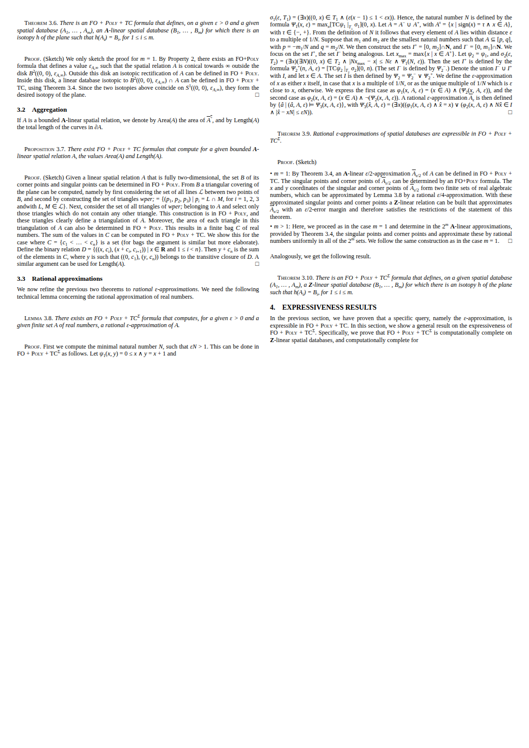Theorem 3.6. There is an FO + Poly + TC formula that defines, on a given ε > 0 and a given spatial database (A1, … , Am), an A-linear spatial database (B1, … , Bm) for which there is an isotopy h of the plane such that h(Ai) = Bi, for 1 ≤ i ≤ m.
Proof. (Sketch) We only sketch the proof for m = 1. By Property 2, there exists an FO+Poly formula that defines a value εA,∞ such that the spatial relation A is conical towards ∞ outside the disk B2((0, 0), εA,∞). Outside this disk an isotopic rectification of A can be defined in FO + Poly. Inside this disk, a linear database isotopic to B2((0, 0), εA,∞) ∩ A can be defined in FO + Poly + TC, using Theorem 3.4. Since the two isotopies above coincide on S1((0, 0), εA,∞), they form the desired isotopy of the plane. □
3.2 Aggregation
If A is a bounded A-linear spatial relation, we denote by Area(A) the area of A°, and by Length(A) the total length of the curves in ∂A.
Proposition 3.7. There exist FO + Poly + TC formulas that compute for a given bounded A-linear spatial relation A, the values Area(A) and Length(A).
Proof. (Sketch) Given a linear spatial relation A that is fully two-dimensional, the set B of its corner points and singular points can be determined in FO + Poly. From B a triangular covering of the plane can be computed, namely by first considering the set of all lines ℒ between two points of B, and second by constructing the set of triangles wper; = {(p1, p2, p3) | pi = L ∩ M, for i = 1, 2, 3 andwith L, M ∈ ℒ}. Next, consider the set of all triangles of wper; belonging to A and select only those triangles which do not contain any other triangle. This construction is in FO + Poly, and these triangles clearly define a triangulation of A. Moreover, the area of each triangle in this triangulation of A can also be determined in FO + Poly. This results in a finite bag C of real numbers. The sum of the values in C can be computed in FO + Poly + TC. We show this for the case where C = {c1 < … < cn} is a set (for bags the argument is similar but more elaborate). Define the binary relation D = {((x, ci), (x + ci, ci+1)) | x ∈ R and 1 ≤ i < n}. Then y + cn is the sum of the elements in C, where y is such that ((0, c1), (y, cn)) belongs to the transitive closure of D. A similar argument can be used for Length(A). □
3.3 Rational approximations
We now refine the previous two theorems to rational ε-approximations. We need the following technical lemma concerning the rational approximation of real numbers.
Lemma 3.8. There exists an FO + Poly + TCΣ formula that computes, for a given ε > 0 and a given finite set A of real numbers, a rational ε-approximation of A.
Proof. First we compute the minimal natural number N, such that εN > 1. This can be done in FO + Poly + TCΣ as follows. Let ψ1(x, y) = 0 ≤ x ∧ y = x + 1 and
σ1(ε, T1) = (∃x)((0, x) ∈ T1 ∧ (ε(x − 1) ≤ 1 < εx)). Hence, the natural number N is defined by the formula Ψ1(x, ε) = maxx[TCψ1 |T1 σ1](0, x). Let A = A− ∪ A+, with Aτ = {x | sign(x) = τ ∧ x ∈ A}, with τ ∈ {−, +}. From the definition of N it follows that every element of A lies within distance ε to a multiple of 1/N. Suppose that m1 and m2 are the smallest natural numbers such that A ⊆ [p, q], with p = −m1/N and q = m2/N. We then construct the sets I+ = [0, m2]∩N, and I− = [0, m1]∩N. We focus on the set I+, the set I− being analogous. Let xmax = max{x | x ∈ A+}. Let ψ2 = ψ1, and σ2(ε, T2) = (∃x)(∃N)((0, x) ∈ T2 ∧ |Nxmax − x| ≤ Nε ∧ Ψ1(N, ε)). Then the set I+ is defined by the formula Ψ2+(n, A, ε) = [TCψ2 |T2 σ2](0, n). (The set I− is defined by Ψ2−.) Denote the union I− ∪ I+ with I, and let x ∈ A. The set I is then defined by Ψ2 = Ψ2− ∨ Ψ2+. We define the ε-approximation of x as either x itself, in case that x is a multiple of 1/N, or as the unique multiple of 1/N which is ε close to x, otherwise. We express the first case as φ1(x, A, ε) = (x ∈ A) ∧ (Ψ2(x, A, ε)), and the second case as φ2(x, A, ε) = (x ∈ A) ∧ ¬(Ψ2(x, A, ε)). A rational ε-approximation Aε is then defined by {â | (â, A, ε) ⊨ Ψ3(x, A, ε)}, with Ψ3(x̂, A, ε) = (∃x)((φ1(x, A, ε) ∧ x̂ = x) ∨ (φ2(x, A, ε) ∧ Nx̂ ∈ I ∧ |x̂ − xN| ≤ εN)). □
Theorem 3.9. Rational ε-approximations of spatial databases are expressible in FO + Poly + TCΣ.
Proof. (Sketch)
• m = 1: By Theorem 3.4, an A-linear ε/2-approximation Aε/2 of A can be defined in FO + Poly + TC. The singular points and corner points of Aε/2 can be determined by an FO+Poly formula. The x and y coordinates of the singular and corner points of Aε/2 form two finite sets of real algebraic numbers, which can be approximated by Lemma 3.8 by a rational ε/4-approximation. With these approximated singular points and corner points a Z-linear relation can be built that approximates Aε/2 with an ε/2-error margin and therefore satisfies the restrictions of the statement of this theorem.
• m > 1: Here, we proceed as in the case m = 1 and determine in the 2m A-linear approximations, provided by Theorem 3.4, the singular points and corner points and approximate these by rational numbers uniformly in all of the 2m sets. We follow the same construction as in the case m = 1. □
Analogously, we get the following result.
Theorem 3.10. There is an FO + Poly + TCΣ formula that defines, on a given spatial database (A1, … , Am), a Z-linear spatial database (B1, … , Bm) for which there is an isotopy h of the plane such that h(Ai) = Bi, for 1 ≤ i ≤ m.
4. EXPRESSIVENESS RESULTS
In the previous section, we have proven that a specific query, namely the ε-approximation, is expressible in FO + Poly + TC. In this section, we show a general result on the expressiveness of FO + Poly + TCΣ. Specifically, we prove that FO + Poly + TCΣ is computationally complete on Z-linear spatial databases, and computationally complete for